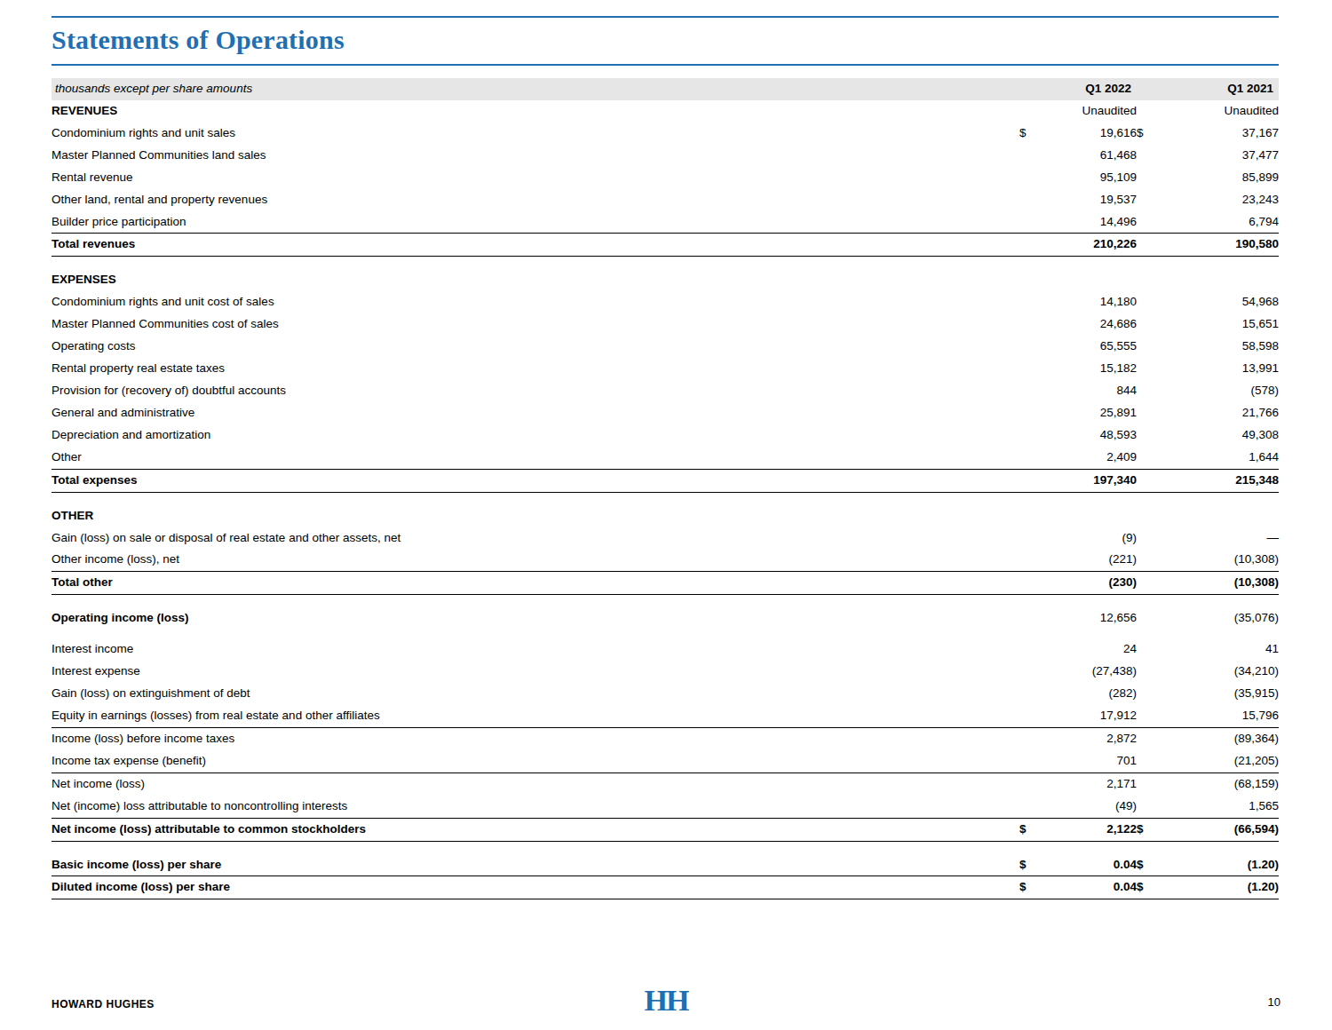Statements of Operations
| thousands except per share amounts | | Q1 2022 | | Q1 2021 |
| REVENUES | | Unaudited | | Unaudited |
| Condominium rights and unit sales | $ | 19,616 | $ | 37,167 |
| Master Planned Communities land sales | | 61,468 | | 37,477 |
| Rental revenue | | 95,109 | | 85,899 |
| Other land, rental and property revenues | | 19,537 | | 23,243 |
| Builder price participation | | 14,496 | | 6,794 |
| Total revenues | | 210,226 | | 190,580 |
| EXPENSES | | | | |
| Condominium rights and unit cost of sales | | 14,180 | | 54,968 |
| Master Planned Communities cost of sales | | 24,686 | | 15,651 |
| Operating costs | | 65,555 | | 58,598 |
| Rental property real estate taxes | | 15,182 | | 13,991 |
| Provision for (recovery of) doubtful accounts | | 844 | | (578) |
| General and administrative | | 25,891 | | 21,766 |
| Depreciation and amortization | | 48,593 | | 49,308 |
| Other | | 2,409 | | 1,644 |
| Total expenses | | 197,340 | | 215,348 |
| OTHER | | | | |
| Gain (loss) on sale or disposal of real estate and other assets, net | | (9) | | — |
| Other income (loss), net | | (221) | | (10,308) |
| Total other | | (230) | | (10,308) |
| Operating income (loss) | | 12,656 | | (35,076) |
| Interest income | | 24 | | 41 |
| Interest expense | | (27,438) | | (34,210) |
| Gain (loss) on extinguishment of debt | | (282) | | (35,915) |
| Equity in earnings (losses) from real estate and other affiliates | | 17,912 | | 15,796 |
| Income (loss) before income taxes | | 2,872 | | (89,364) |
| Income tax expense (benefit) | | 701 | | (21,205) |
| Net income (loss) | | 2,171 | | (68,159) |
| Net (income) loss attributable to noncontrolling interests | | (49) | | 1,565 |
| Net income (loss) attributable to common stockholders | $ | 2,122 | $ | (66,594) |
| Basic income (loss) per share | $ | 0.04 | $ | (1.20) |
| Diluted income (loss) per share | $ | 0.04 | $ | (1.20) |
HOWARD HUGHES
HH
10